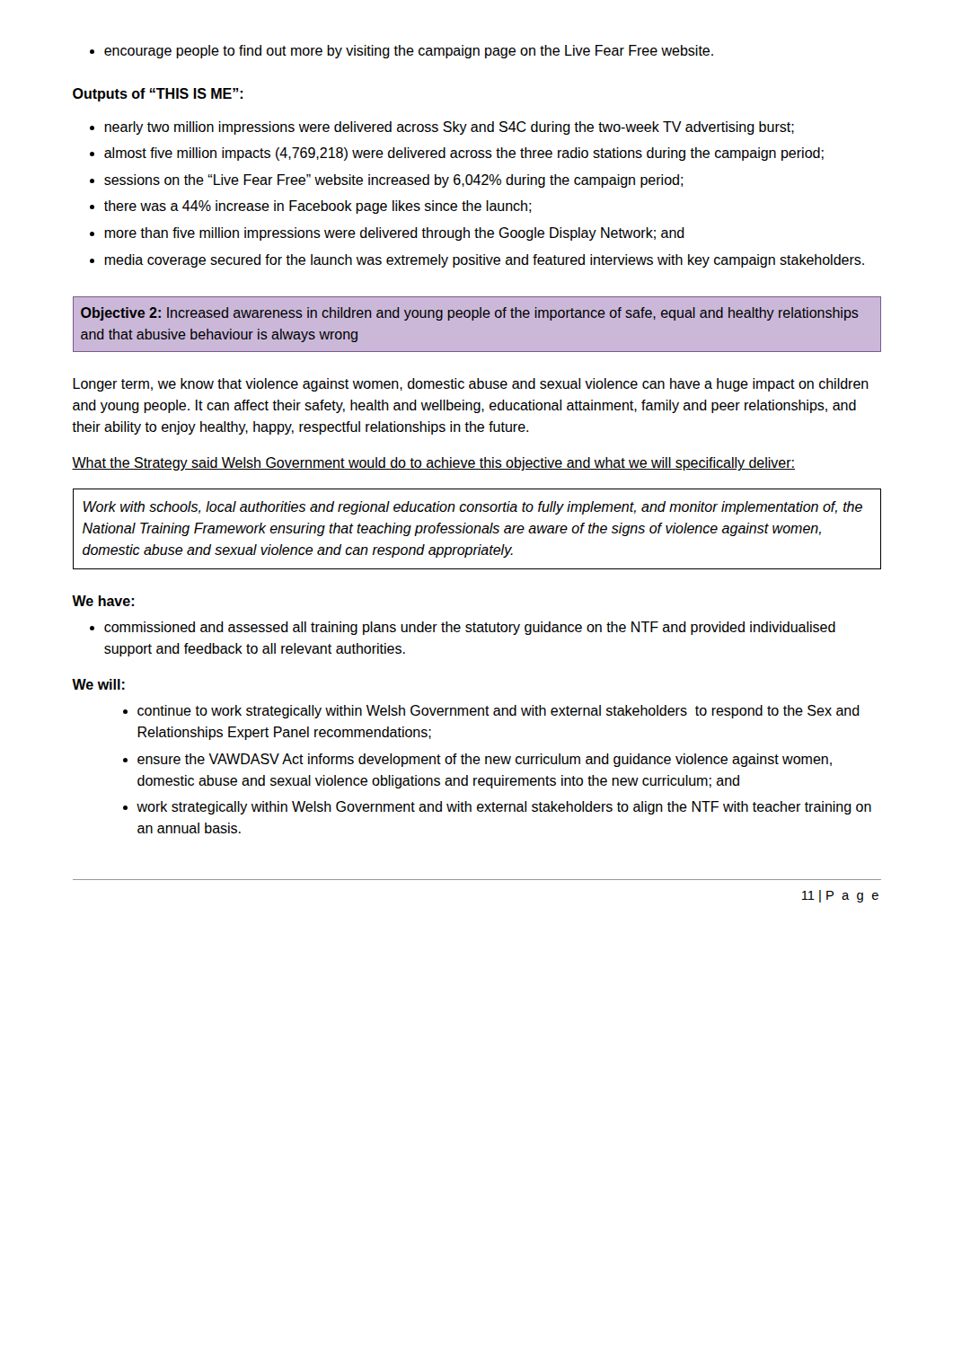encourage people to find out more by visiting the campaign page on the Live Fear Free website.
Outputs of “THIS IS ME”:
nearly two million impressions were delivered across Sky and S4C during the two-week TV advertising burst;
almost five million impacts (4,769,218) were delivered across the three radio stations during the campaign period;
sessions on the “Live Fear Free” website increased by 6,042% during the campaign period;
there was a 44% increase in Facebook page likes since the launch;
more than five million impressions were delivered through the Google Display Network; and
media coverage secured for the launch was extremely positive and featured interviews with key campaign stakeholders.
Objective 2: Increased awareness in children and young people of the importance of safe, equal and healthy relationships and that abusive behaviour is always wrong
Longer term, we know that violence against women, domestic abuse and sexual violence can have a huge impact on children and young people. It can affect their safety, health and wellbeing, educational attainment, family and peer relationships, and their ability to enjoy healthy, happy, respectful relationships in the future.
What the Strategy said Welsh Government would do to achieve this objective and what we will specifically deliver:
Work with schools, local authorities and regional education consortia to fully implement, and monitor implementation of, the National Training Framework ensuring that teaching professionals are aware of the signs of violence against women, domestic abuse and sexual violence and can respond appropriately.
We have:
commissioned and assessed all training plans under the statutory guidance on the NTF and provided individualised support and feedback to all relevant authorities.
We will:
continue to work strategically within Welsh Government and with external stakeholders to respond to the Sex and Relationships Expert Panel recommendations;
ensure the VAWDASV Act informs development of the new curriculum and guidance violence against women, domestic abuse and sexual violence obligations and requirements into the new curriculum; and
work strategically within Welsh Government and with external stakeholders to align the NTF with teacher training on an annual basis.
11 | P a g e